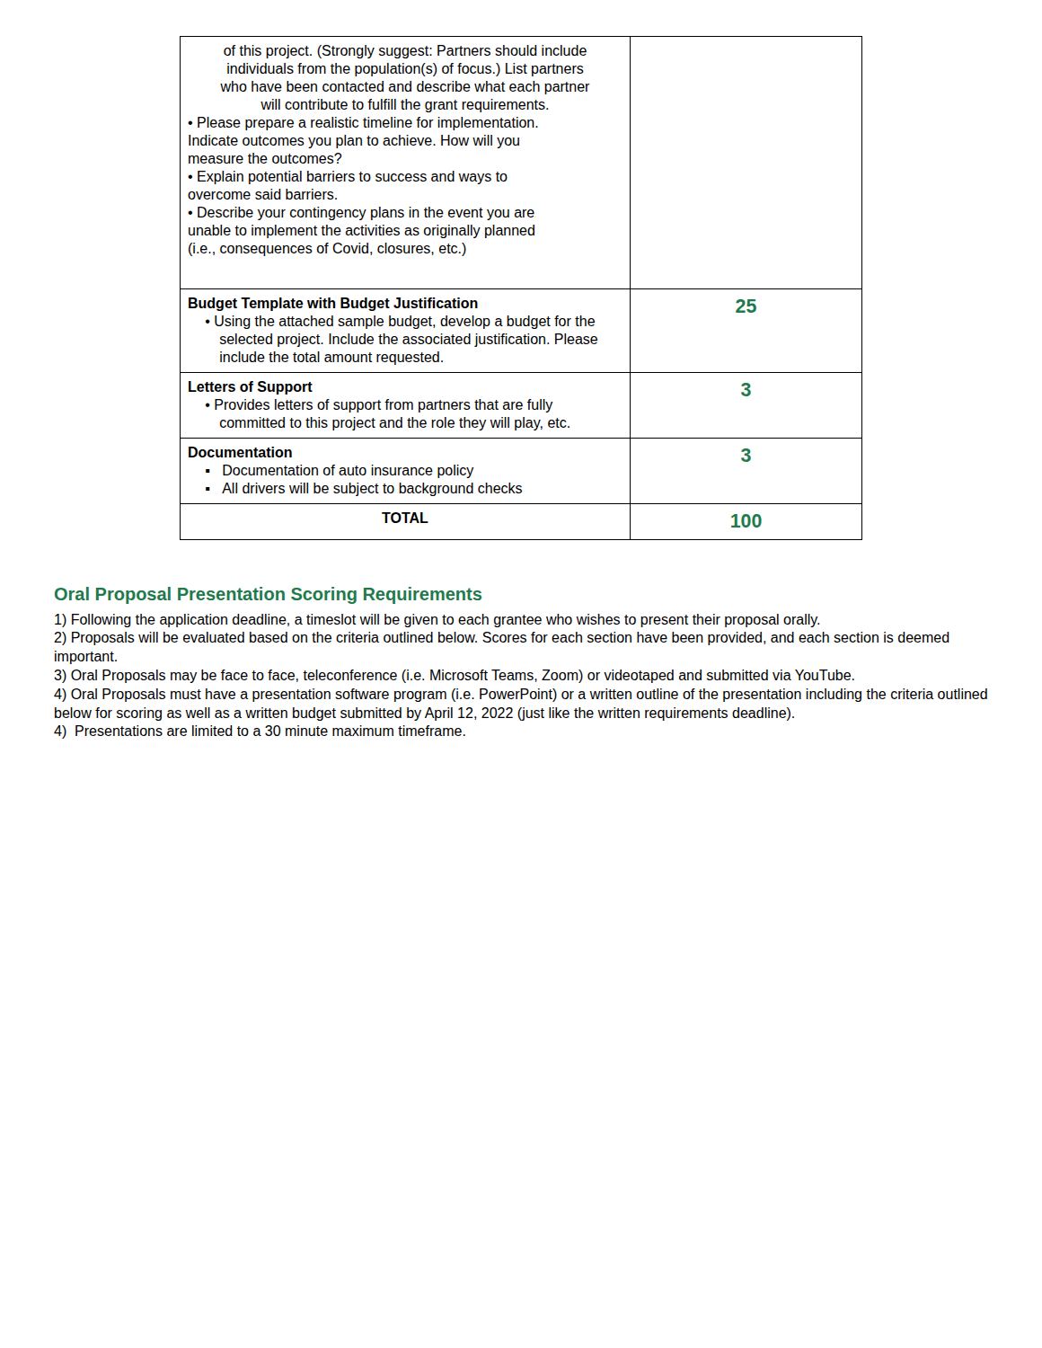| of this project. (Strongly suggest: Partners should include individuals from the population(s) of focus.) List partners who have been contacted and describe what each partner will contribute to fulfill the grant requirements. • Please prepare a realistic timeline for implementation. Indicate outcomes you plan to achieve. How will you measure the outcomes? • Explain potential barriers to success and ways to overcome said barriers. • Describe your contingency plans in the event you are unable to implement the activities as originally planned (i.e., consequences of Covid, closures, etc.) | |
| Budget Template with Budget Justification • Using the attached sample budget, develop a budget for the selected project. Include the associated justification. Please include the total amount requested. | 25 |
| Letters of Support • Provides letters of support from partners that are fully committed to this project and the role they will play, etc. | 3 |
| Documentation ▪ Documentation of auto insurance policy ▪ All drivers will be subject to background checks | 3 |
| TOTAL | 100 |
Oral Proposal Presentation Scoring Requirements
1) Following the application deadline, a timeslot will be given to each grantee who wishes to present their proposal orally.
2) Proposals will be evaluated based on the criteria outlined below. Scores for each section have been provided, and each section is deemed important.
3) Oral Proposals may be face to face, teleconference (i.e. Microsoft Teams, Zoom) or videotaped and submitted via YouTube.
4) Oral Proposals must have a presentation software program (i.e. PowerPoint) or a written outline of the presentation including the criteria outlined below for scoring as well as a written budget submitted by April 12, 2022 (just like the written requirements deadline).
4) Presentations are limited to a 30 minute maximum timeframe.